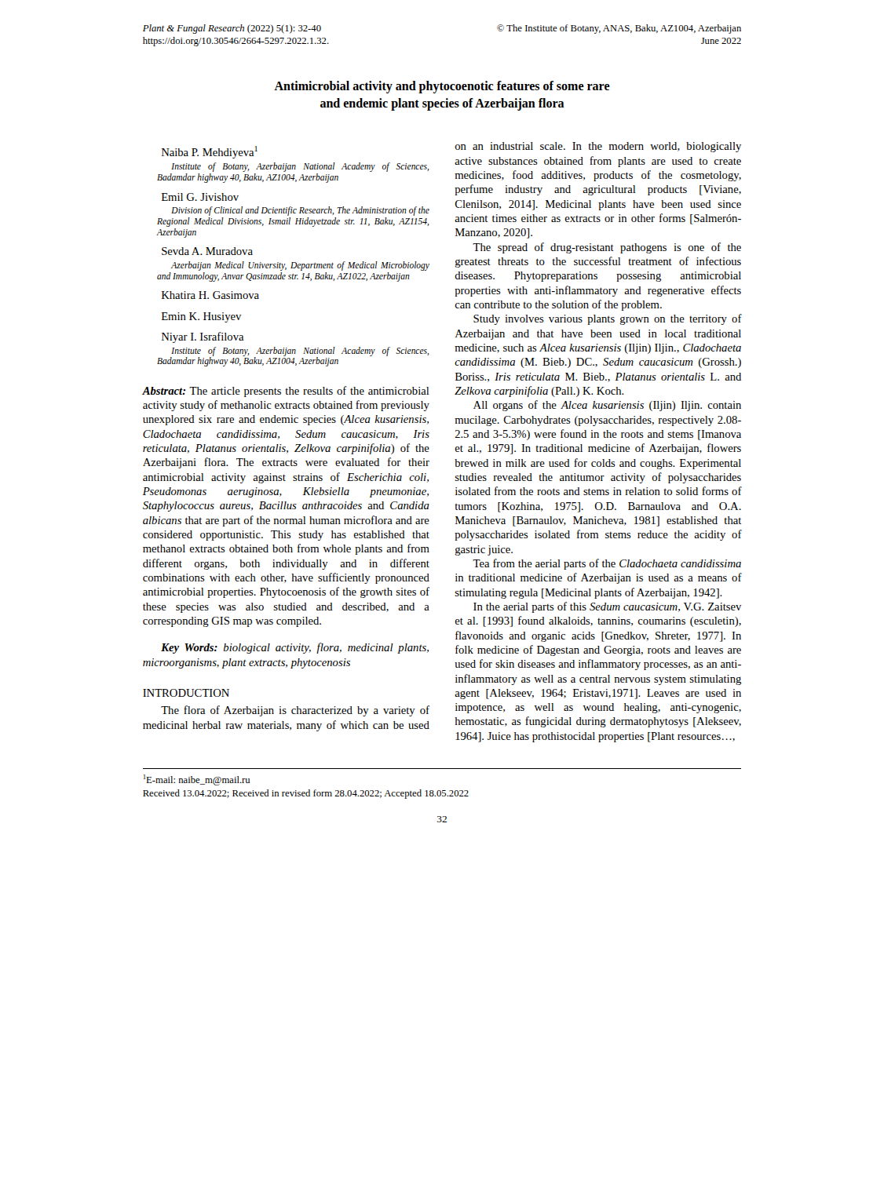Plant & Fungal Research (2022) 5(1): 32-40
https://doi.org/10.30546/2664-5297.2022.1.32.
© The Institute of Botany, ANAS, Baku, AZ1004, Azerbaijan
June 2022
Antimicrobial activity and phytocoenotic features of some rare
and endemic plant species of Azerbaijan flora
Naiba P. Mehdiyeva1
Institute of Botany, Azerbaijan National Academy of Sciences, Badamdar highway 40, Baku, AZ1004, Azerbaijan
Emil G. Jivishov
Division of Clinical and Dcientific Research, The Administration of the Regional Medical Divisions, Ismail Hidayetzade str. 11, Baku, AZ1154, Azerbaijan
Sevda A. Muradova
Azerbaijan Medical University, Department of Medical Microbiology and Immunology, Anvar Qasimzade str. 14, Baku, AZ1022, Azerbaijan
Khatira H. Gasimova
Emin K. Husiyev
Niyar I. Israfilova
Institute of Botany, Azerbaijan National Academy of Sciences, Badamdar highway 40, Baku, AZ1004, Azerbaijan
Abstract: The article presents the results of the antimicrobial activity study of methanolic extracts obtained from previously unexplored six rare and endemic species (Alcea kusariensis, Cladochaeta candidissima, Sedum caucasicum, Iris reticulata, Platanus orientalis, Zelkova carpinifolia) of the Azerbaijani flora. The extracts were evaluated for their antimicrobial activity against strains of Escherichia coli, Pseudomonas aeruginosa, Klebsiella pneumoniae, Staphylococcus aureus, Bacillus anthracoides and Candida albicans that are part of the normal human microflora and are considered opportunistic. This study has established that methanol extracts obtained both from whole plants and from different organs, both individually and in different combinations with each other, have sufficiently pronounced antimicrobial properties. Phytocoenosis of the growth sites of these species was also studied and described, and a corresponding GIS map was compiled.
Key Words: biological activity, flora, medicinal plants, microorganisms, plant extracts, phytocenosis
Introduction
The flora of Azerbaijan is characterized by a variety of medicinal herbal raw materials, many of which can be used on an industrial scale. In the modern world, biologically active substances obtained from plants are used to create medicines, food additives, products of the cosmetology, perfume industry and agricultural products [Viviane, Clenilson, 2014]. Medicinal plants have been used since ancient times either as extracts or in other forms [Salmerón-Manzano, 2020].
The spread of drug-resistant pathogens is one of the greatest threats to the successful treatment of infectious diseases. Phytopreparations possesing antimicrobial properties with anti-inflammatory and regenerative effects can contribute to the solution of the problem.
Study involves various plants grown on the territory of Azerbaijan and that have been used in local traditional medicine, such as Alcea kusariensis (Iljin) Iljin., Cladochaeta candidissima (M. Bieb.) DC., Sedum caucasicum (Grossh.) Boriss., Iris reticulata M. Bieb., Platanus orientalis L. and Zelkova carpinifolia (Pall.) K. Koch.
All organs of the Alcea kusariensis (Iljin) Iljin. contain mucilage. Carbohydrates (polysaccharides, respectively 2.08-2.5 and 3-5.3%) were found in the roots and stems [Imanova et al., 1979]. In traditional medicine of Azerbaijan, flowers brewed in milk are used for colds and coughs. Experimental studies revealed the antitumor activity of polysaccharides isolated from the roots and stems in relation to solid forms of tumors [Kozhina, 1975]. O.D. Barnaulova and O.A. Manicheva [Barnaulov, Manicheva, 1981] established that polysaccharides isolated from stems reduce the acidity of gastric juice.
Tea from the aerial parts of the Cladochaeta candidissima in traditional medicine of Azerbaijan is used as a means of stimulating regula [Medicinal plants of Azerbaijan, 1942].
In the aerial parts of this Sedum caucasicum, V.G. Zaitsev et al. [1993] found alkaloids, tannins, coumarins (esculetin), flavonoids and organic acids [Gnedkov, Shreter, 1977]. In folk medicine of Dagestan and Georgia, roots and leaves are used for skin diseases and inflammatory processes, as an anti-inflammatory as well as a central nervous system stimulating agent [Alekseev, 1964; Eristavi,1971]. Leaves are used in impotence, as well as wound healing, anti-cynogenic, hemostatic, as fungicidal during dermatophytosys [Alekseev, 1964]. Juice has prothistocidal properties [Plant resources…,
1E-mail: naibe_m@mail.ru
Received 13.04.2022; Received in revised form 28.04.2022; Accepted 18.05.2022
32